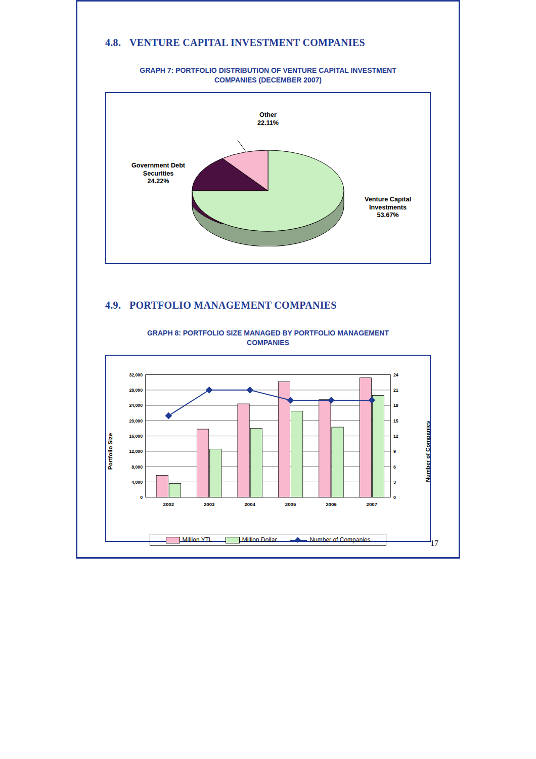4.8. VENTURE CAPITAL INVESTMENT COMPANIES
GRAPH 7: PORTFOLIO DISTRIBUTION OF VENTURE CAPITAL INVESTMENT
COMPANIES (DECEMBER 2007)
Other
22.11%
Government Debt
Securities
24.22%
Venture Capital
Investments
53.67%
4.9. PORTFOLIO MANAGEMENT COMPANIES
GRAPH 8: PORTFOLIO SIZE MANAGED BY PORTFOLIO MANAGEMENT
COMPANIES
Portfolio Size
Number of Companies
32,000 28,000 24,000 20,000 16,000 12,000 8,000 4,000 0 24 21 18 15 12 9 6 3 0 2002 2003 2004 2005 2006 2007
Million YTL Million Dollar Number of Companies
17